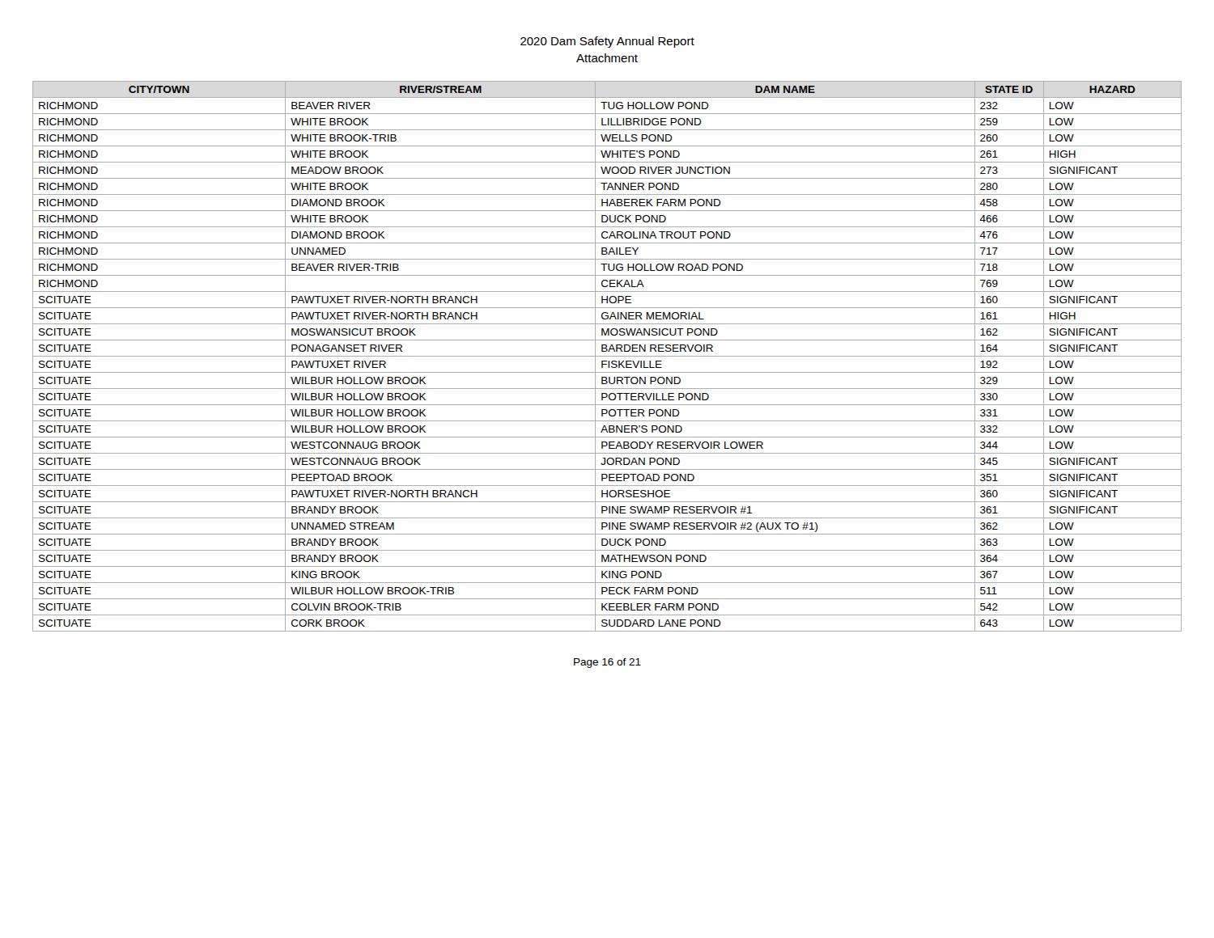2020 Dam Safety Annual Report
Attachment
| CITY/TOWN | RIVER/STREAM | DAM NAME | STATE ID | HAZARD |
| --- | --- | --- | --- | --- |
| RICHMOND | BEAVER RIVER | TUG HOLLOW POND | 232 | LOW |
| RICHMOND | WHITE BROOK | LILLIBRIDGE POND | 259 | LOW |
| RICHMOND | WHITE BROOK-TRIB | WELLS POND | 260 | LOW |
| RICHMOND | WHITE BROOK | WHITE'S POND | 261 | HIGH |
| RICHMOND | MEADOW BROOK | WOOD RIVER JUNCTION | 273 | SIGNIFICANT |
| RICHMOND | WHITE BROOK | TANNER POND | 280 | LOW |
| RICHMOND | DIAMOND BROOK | HABEREK FARM POND | 458 | LOW |
| RICHMOND | WHITE BROOK | DUCK POND | 466 | LOW |
| RICHMOND | DIAMOND BROOK | CAROLINA TROUT POND | 476 | LOW |
| RICHMOND | UNNAMED | BAILEY | 717 | LOW |
| RICHMOND | BEAVER RIVER-TRIB | TUG HOLLOW ROAD POND | 718 | LOW |
| RICHMOND | | CEKALA | 769 | LOW |
| SCITUATE | PAWTUXET RIVER-NORTH BRANCH | HOPE | 160 | SIGNIFICANT |
| SCITUATE | PAWTUXET RIVER-NORTH BRANCH | GAINER MEMORIAL | 161 | HIGH |
| SCITUATE | MOSWANSICUT BROOK | MOSWANSICUT POND | 162 | SIGNIFICANT |
| SCITUATE | PONAGANSET RIVER | BARDEN RESERVOIR | 164 | SIGNIFICANT |
| SCITUATE | PAWTUXET RIVER | FISKEVILLE | 192 | LOW |
| SCITUATE | WILBUR HOLLOW BROOK | BURTON POND | 329 | LOW |
| SCITUATE | WILBUR HOLLOW BROOK | POTTERVILLE POND | 330 | LOW |
| SCITUATE | WILBUR HOLLOW BROOK | POTTER POND | 331 | LOW |
| SCITUATE | WILBUR HOLLOW BROOK | ABNER'S POND | 332 | LOW |
| SCITUATE | WESTCONNAUG BROOK | PEABODY RESERVOIR LOWER | 344 | LOW |
| SCITUATE | WESTCONNAUG BROOK | JORDAN POND | 345 | SIGNIFICANT |
| SCITUATE | PEEPTOAD BROOK | PEEPTOAD POND | 351 | SIGNIFICANT |
| SCITUATE | PAWTUXET RIVER-NORTH BRANCH | HORSESHOE | 360 | SIGNIFICANT |
| SCITUATE | BRANDY BROOK | PINE SWAMP RESERVOIR #1 | 361 | SIGNIFICANT |
| SCITUATE | UNNAMED STREAM | PINE SWAMP RESERVOIR #2 (AUX TO #1) | 362 | LOW |
| SCITUATE | BRANDY BROOK | DUCK POND | 363 | LOW |
| SCITUATE | BRANDY BROOK | MATHEWSON POND | 364 | LOW |
| SCITUATE | KING BROOK | KING POND | 367 | LOW |
| SCITUATE | WILBUR HOLLOW BROOK-TRIB | PECK FARM POND | 511 | LOW |
| SCITUATE | COLVIN BROOK-TRIB | KEEBLER FARM POND | 542 | LOW |
| SCITUATE | CORK BROOK | SUDDARD LANE POND | 643 | LOW |
Page 16 of 21